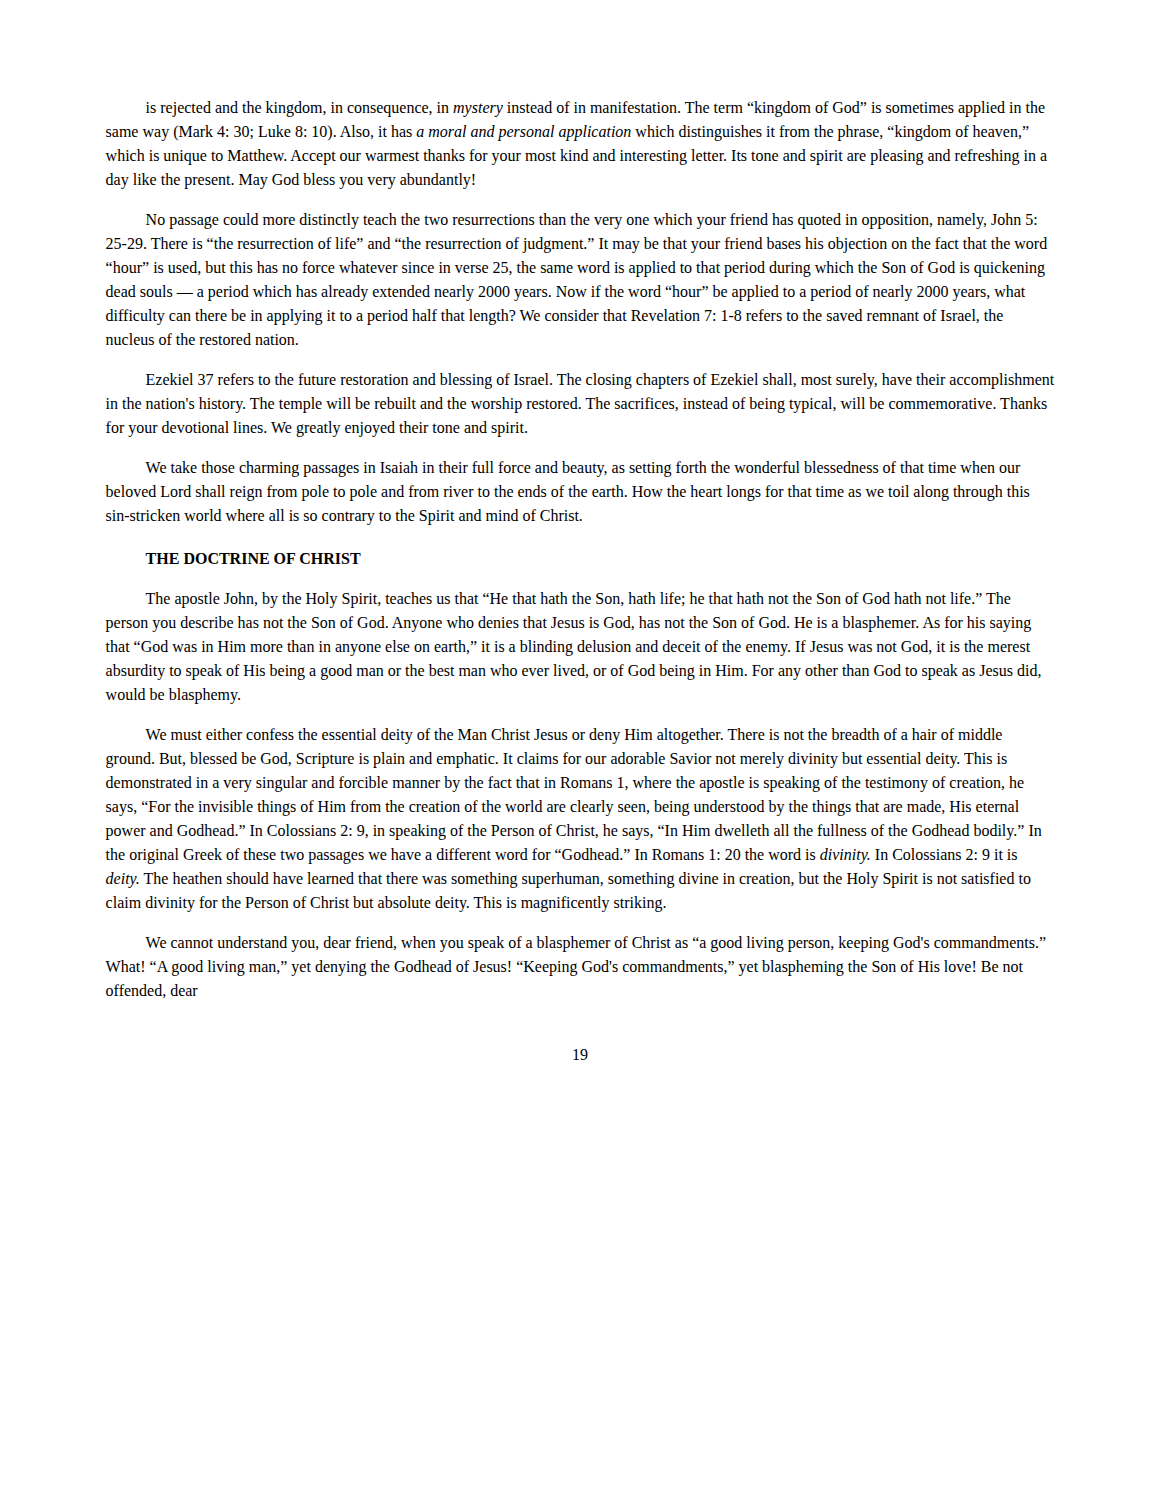is rejected and the kingdom, in consequence, in mystery instead of in manifestation. The term “kingdom of God” is sometimes applied in the same way (Mark 4: 30; Luke 8: 10). Also, it has a moral and personal application which distinguishes it from the phrase, “kingdom of heaven,” which is unique to Matthew. Accept our warmest thanks for your most kind and interesting letter. Its tone and spirit are pleasing and refreshing in a day like the present. May God bless you very abundantly!
No passage could more distinctly teach the two resurrections than the very one which your friend has quoted in opposition, namely, John 5: 25-29. There is “the resurrection of life” and “the resurrection of judgment.” It may be that your friend bases his objection on the fact that the word “hour” is used, but this has no force whatever since in verse 25, the same word is applied to that period during which the Son of God is quickening dead souls — a period which has already extended nearly 2000 years. Now if the word “hour” be applied to a period of nearly 2000 years, what difficulty can there be in applying it to a period half that length? We consider that Revelation 7: 1-8 refers to the saved remnant of Israel, the nucleus of the restored nation.
Ezekiel 37 refers to the future restoration and blessing of Israel. The closing chapters of Ezekiel shall, most surely, have their accomplishment in the nation's history. The temple will be rebuilt and the worship restored. The sacrifices, instead of being typical, will be commemorative. Thanks for your devotional lines. We greatly enjoyed their tone and spirit.
We take those charming passages in Isaiah in their full force and beauty, as setting forth the wonderful blessedness of that time when our beloved Lord shall reign from pole to pole and from river to the ends of the earth. How the heart longs for that time as we toil along through this sin-stricken world where all is so contrary to the Spirit and mind of Christ.
THE DOCTRINE OF CHRIST
The apostle John, by the Holy Spirit, teaches us that “He that hath the Son, hath life; he that hath not the Son of God hath not life.” The person you describe has not the Son of God. Anyone who denies that Jesus is God, has not the Son of God. He is a blasphemer. As for his saying that “God was in Him more than in anyone else on earth,” it is a blinding delusion and deceit of the enemy. If Jesus was not God, it is the merest absurdity to speak of His being a good man or the best man who ever lived, or of God being in Him. For any other than God to speak as Jesus did, would be blasphemy.
We must either confess the essential deity of the Man Christ Jesus or deny Him altogether. There is not the breadth of a hair of middle ground. But, blessed be God, Scripture is plain and emphatic. It claims for our adorable Savior not merely divinity but essential deity. This is demonstrated in a very singular and forcible manner by the fact that in Romans 1, where the apostle is speaking of the testimony of creation, he says, “For the invisible things of Him from the creation of the world are clearly seen, being understood by the things that are made, His eternal power and Godhead.” In Colossians 2: 9, in speaking of the Person of Christ, he says, “In Him dwelleth all the fullness of the Godhead bodily.” In the original Greek of these two passages we have a different word for “Godhead.” In Romans 1: 20 the word is divinity. In Colossians 2: 9 it is deity. The heathen should have learned that there was something superhuman, something divine in creation, but the Holy Spirit is not satisfied to claim divinity for the Person of Christ but absolute deity. This is magnificently striking.
We cannot understand you, dear friend, when you speak of a blasphemer of Christ as “a good living person, keeping God's commandments.” What! “A good living man,” yet denying the Godhead of Jesus! “Keeping God's commandments,” yet blaspheming the Son of His love! Be not offended, dear
19